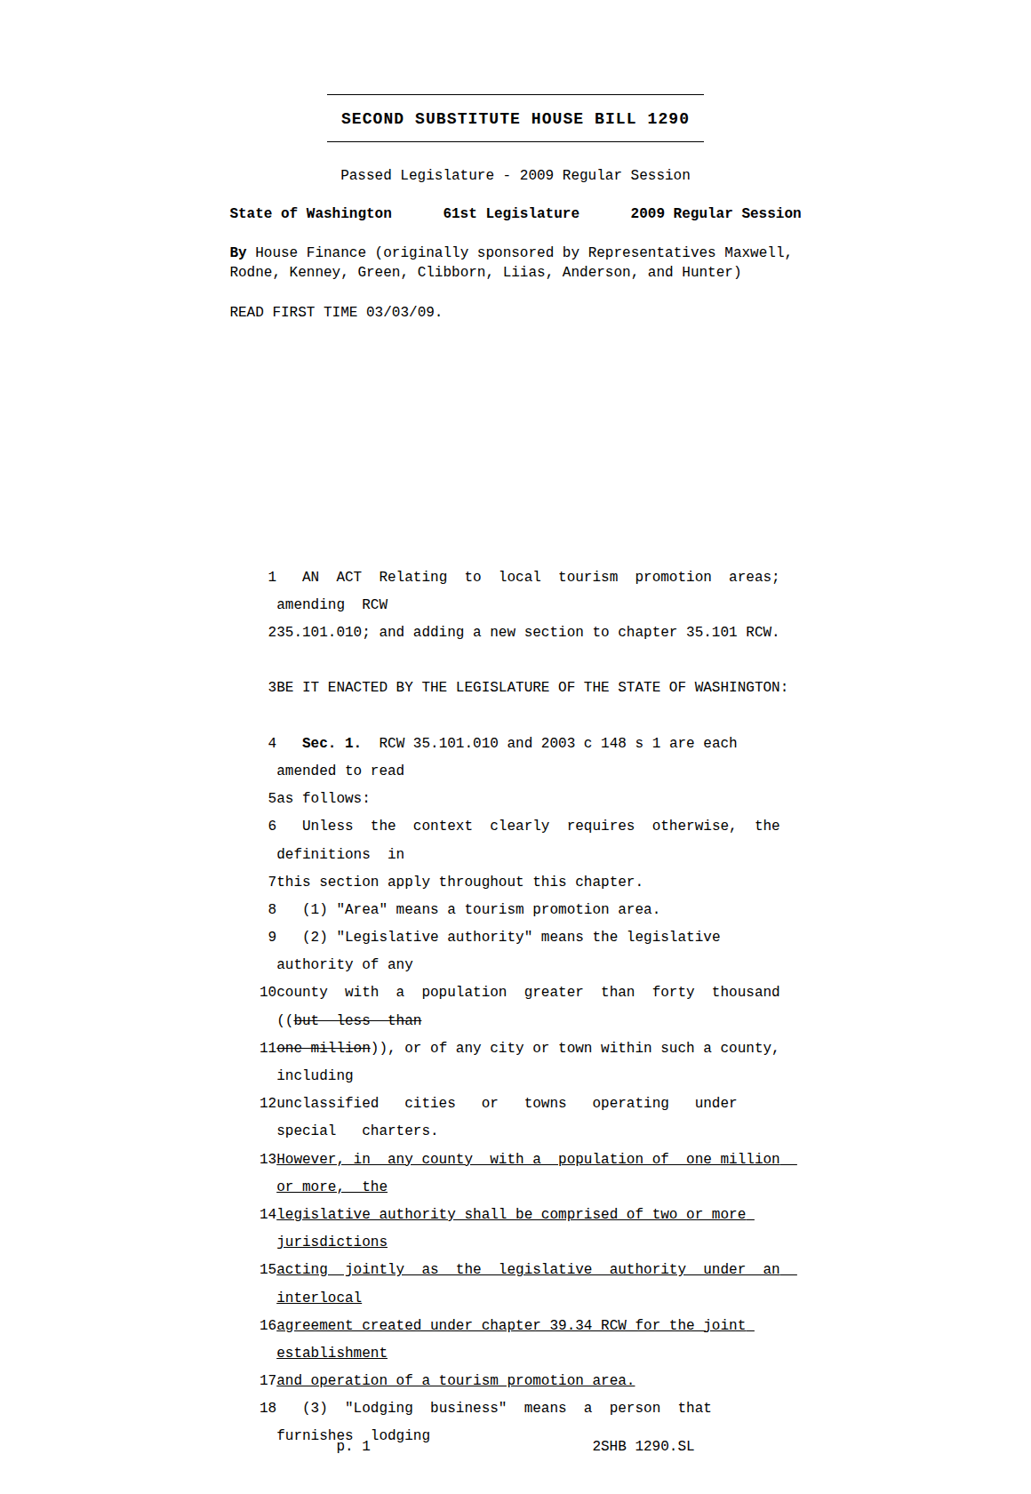SECOND SUBSTITUTE HOUSE BILL 1290
Passed Legislature - 2009 Regular Session
State of Washington 61st Legislature 2009 Regular Session
By House Finance (originally sponsored by Representatives Maxwell, Rodne, Kenney, Green, Clibborn, Liias, Anderson, and Hunter)
READ FIRST TIME 03/03/09.
| 1 | AN ACT Relating to local tourism promotion areas; amending RCW |
| 2 | 35.101.010; and adding a new section to chapter 35.101 RCW. |
| 3 | BE IT ENACTED BY THE LEGISLATURE OF THE STATE OF WASHINGTON: |
| 4 | Sec. 1. RCW 35.101.010 and 2003 c 148 s 1 are each amended to read |
| 5 | as follows: |
| 6 | Unless the context clearly requires otherwise, the definitions in |
| 7 | this section apply throughout this chapter. |
| 8 | (1) "Area" means a tourism promotion area. |
| 9 | (2) "Legislative authority" means the legislative authority of any |
| 10 | county with a population greater than forty thousand (( but less than |
| 11 | one million )), or of any city or town within such a county, including |
| 12 | unclassified cities or towns operating under special charters. |
| 13 | However, in any county with a population of one million or more, the |
| 14 | legislative authority shall be comprised of two or more jurisdictions |
| 15 | acting jointly as the legislative authority under an interlocal |
| 16 | agreement created under chapter 39.34 RCW for the joint establishment |
| 17 | and operation of a tourism promotion area. |
| 18 | (3) "Lodging business" means a person that furnishes lodging |
p. 1 2SHB 1290.SL